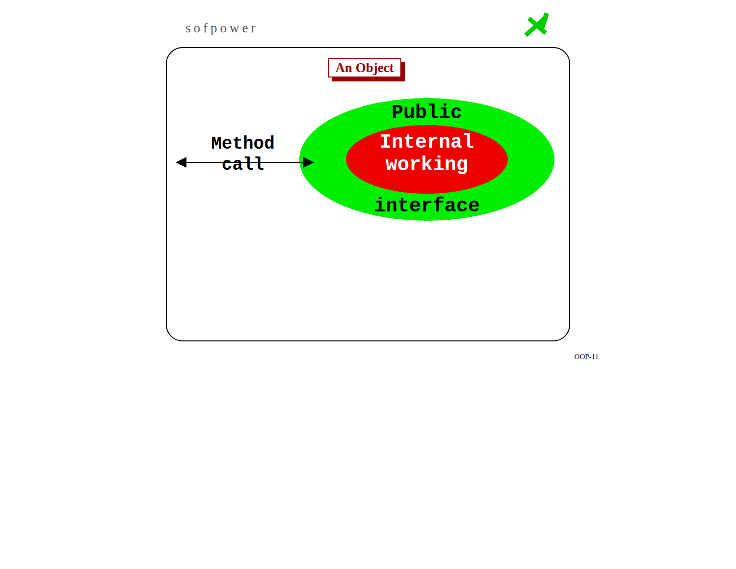sofpower
An Object
Public
Internal
working
interface
Method
call
OOP-11